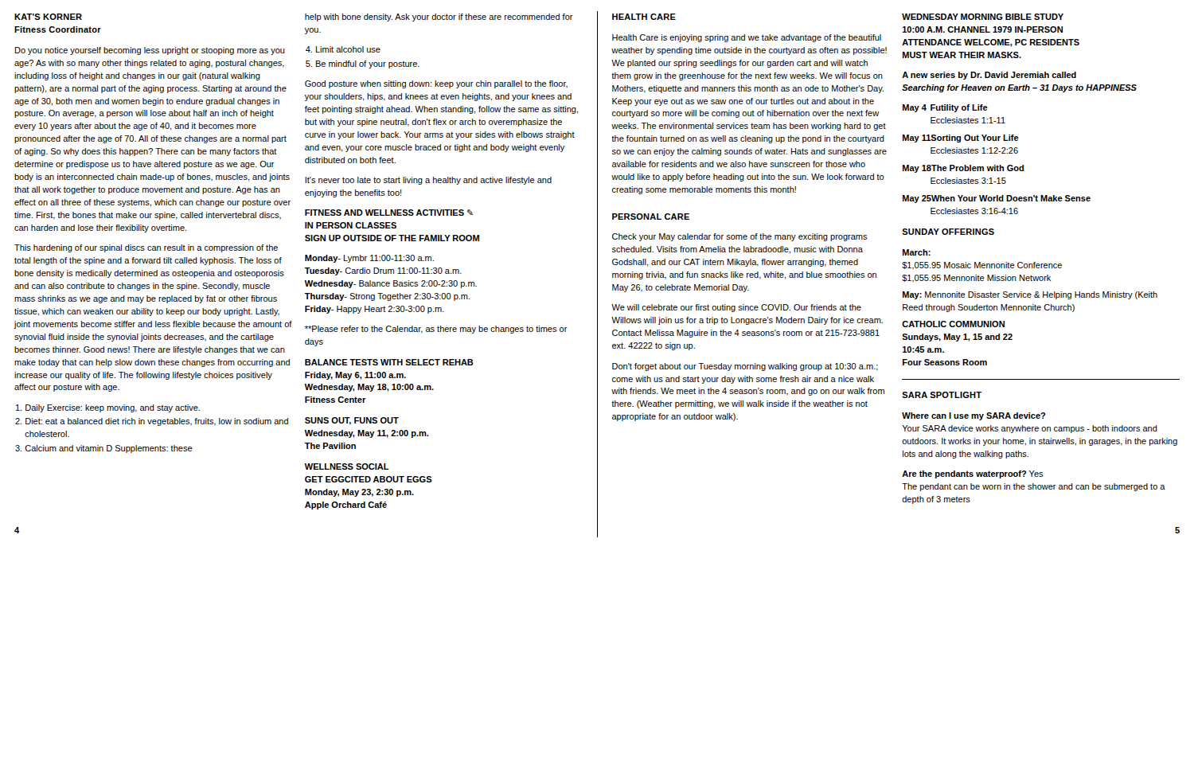KAT'S KORNERFitness Coordinator
Do you notice yourself becoming less upright or stooping more as you age? As with so many other things related to aging, postural changes, including loss of height and changes in our gait (natural walking pattern), are a normal part of the aging process. Starting at around the age of 30, both men and women begin to endure gradual changes in posture. On average, a person will lose about half an inch of height every 10 years after about the age of 40, and it becomes more pronounced after the age of 70. All of these changes are a normal part of aging. So why does this happen? There can be many factors that determine or predispose us to have altered posture as we age. Our body is an interconnected chain made-up of bones, muscles, and joints that all work together to produce movement and posture. Age has an effect on all three of these systems, which can change our posture over time. First, the bones that make our spine, called intervertebral discs, can harden and lose their flexibility overtime.
This hardening of our spinal discs can result in a compression of the total length of the spine and a forward tilt called kyphosis. The loss of bone density is medically determined as osteopenia and osteoporosis and can also contribute to changes in the spine. Secondly, muscle mass shrinks as we age and may be replaced by fat or other fibrous tissue, which can weaken our ability to keep our body upright. Lastly, joint movements become stiffer and less flexible because the amount of synovial fluid inside the synovial joints decreases, and the cartilage becomes thinner. Good news! There are lifestyle changes that we can make today that can help slow down these changes from occurring and increase our quality of life. The following lifestyle choices positively affect our posture with age.
Daily Exercise: keep moving, and stay active.
Diet: eat a balanced diet rich in vegetables, fruits, low in sodium and cholesterol.
Calcium and vitamin D Supplements: these
help with bone density. Ask your doctor if these are recommended for you.
Limit alcohol use
Be mindful of your posture.
Good posture when sitting down: keep your chin parallel to the floor, your shoulders, hips, and knees at even heights, and your knees and feet pointing straight ahead. When standing, follow the same as sitting, but with your spine neutral, don't flex or arch to overemphasize the curve in your lower back. Your arms at your sides with elbows straight and even, your core muscle braced or tight and body weight evenly distributed on both feet.
It's never too late to start living a healthy and active lifestyle and enjoying the benefits too!
FITNESS AND WELLNESS ACTIVITIES ✎
IN PERSON CLASSES
SIGN UP OUTSIDE OF THE FAMILY ROOM
Monday- Lymbr 11:00-11:30 a.m.
Tuesday- Cardio Drum 11:00-11:30 a.m.
Wednesday- Balance Basics 2:00-2:30 p.m.
Thursday- Strong Together 2:30-3:00 p.m.
Friday- Happy Heart 2:30-3:00 p.m.
**Please refer to the Calendar, as there may be changes to times or days
BALANCE TESTS WITH SELECT REHAB
Friday, May 6, 11:00 a.m.
Wednesday, May 18, 10:00 a.m.
Fitness Center
SUNS OUT, FUNS OUT
Wednesday, May 11, 2:00 p.m.
The Pavilion
WELLNESS SOCIAL
GET EGGCITED ABOUT EGGS
Monday, May 23, 2:30 p.m.
Apple Orchard Café
4
HEALTH CARE
Health Care is enjoying spring and we take advantage of the beautiful weather by spending time outside in the courtyard as often as possible! We planted our spring seedlings for our garden cart and will watch them grow in the greenhouse for the next few weeks. We will focus on Mothers, etiquette and manners this month as an ode to Mother's Day. Keep your eye out as we saw one of our turtles out and about in the courtyard so more will be coming out of hibernation over the next few weeks. The environmental services team has been working hard to get the fountain turned on as well as cleaning up the pond in the courtyard so we can enjoy the calming sounds of water. Hats and sunglasses are available for residents and we also have sunscreen for those who would like to apply before heading out into the sun. We look forward to creating some memorable moments this month!
PERSONAL CARE
Check your May calendar for some of the many exciting programs scheduled. Visits from Amelia the labradoodle, music with Donna Godshall, and our CAT intern Mikayla, flower arranging, themed morning trivia, and fun snacks like red, white, and blue smoothies on May 26, to celebrate Memorial Day.
We will celebrate our first outing since COVID. Our friends at the Willows will join us for a trip to Longacre's Modern Dairy for ice cream. Contact Melissa Maguire in the 4 seasons's room or at 215-723-9881 ext. 42222 to sign up.
Don't forget about our Tuesday morning walking group at 10:30 a.m.; come with us and start your day with some fresh air and a nice walk with friends. We meet in the 4 season's room, and go on our walk from there. (Weather permitting, we will walk inside if the weather is not appropriate for an outdoor walk).
WEDNESDAY MORNING BIBLE STUDY
10:00 A.M. CHANNEL 1979 IN-PERSON
ATTENDANCE WELCOME, PC RESIDENTS
MUST WEAR THEIR MASKS.
A new series by Dr. David Jeremiah called
Searching for Heaven on Earth – 31 Days to HAPPINESS
May 4 Futility of Life Ecclesiastes 1:1-11
May 11 Sorting Out Your Life Ecclesiastes 1:12-2:26
May 18 The Problem with God Ecclesiastes 3:1-15
May 25 When Your World Doesn't Make Sense Ecclesiastes 3:16-4:16
SUNDAY OFFERINGS
March:
$1,055.95 Mosaic Mennonite Conference
$1,055.95 Mennonite Mission Network
May: Mennonite Disaster Service & Helping Hands Ministry (Keith Reed through Souderton Mennonite Church)
CATHOLIC COMMUNION
Sundays, May 1, 15 and 22
10:45 a.m.
Four Seasons Room
SARA SPOTLIGHT
Where can I use my SARA device?
Your SARA device works anywhere on campus - both indoors and outdoors. It works in your home, in stairwells, in garages, in the parking lots and along the walking paths.
Are the pendants waterproof? Yes
The pendant can be worn in the shower and can be submerged to a depth of 3 meters
5